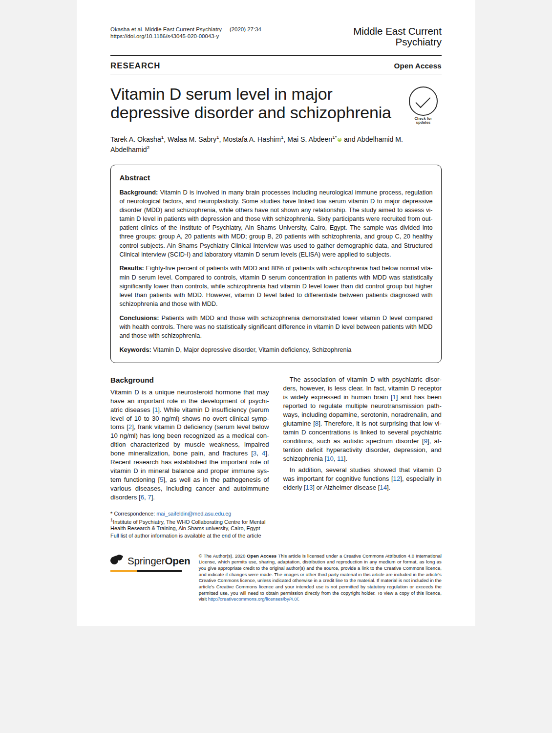Okasha et al. Middle East Current Psychiatry (2020) 27:34
https://doi.org/10.1186/s43045-020-00043-y
Middle East Current
Psychiatry
Research
Open Access
Vitamin D serum level in major depressive disorder and schizophrenia
Check for
updates
Tarek A. Okasha1, Walaa M. Sabry1, Mostafa A. Hashim1, Mai S. Abdeen1* and Abdelhamid M. Abdelhamid2
Abstract
Background: Vitamin D is involved in many brain processes including neurological immune process, regulation of neurological factors, and neuroplasticity. Some studies have linked low serum vitamin D to major depressive disorder (MDD) and schizophrenia, while others have not shown any relationship. The study aimed to assess vitamin D level in patients with depression and those with schizophrenia. Sixty participants were recruited from outpatient clinics of the Institute of Psychiatry, Ain Shams University, Cairo, Egypt. The sample was divided into three groups: group A, 20 patients with MDD; group B, 20 patients with schizophrenia, and group C, 20 healthy control subjects. Ain Shams Psychiatry Clinical Interview was used to gather demographic data, and Structured Clinical interview (SCID-I) and laboratory vitamin D serum levels (ELISA) were applied to subjects.
Results: Eighty-five percent of patients with MDD and 80% of patients with schizophrenia had below normal vitamin D serum level. Compared to controls, vitamin D serum concentration in patients with MDD was statistically significantly lower than controls, while schizophrenia had vitamin D level lower than did control group but higher level than patients with MDD. However, vitamin D level failed to differentiate between patients diagnosed with schizophrenia and those with MDD.
Conclusions: Patients with MDD and those with schizophrenia demonstrated lower vitamin D level compared with health controls. There was no statistically significant difference in vitamin D level between patients with MDD and those with schizophrenia.
Keywords: Vitamin D, Major depressive disorder, Vitamin deficiency, Schizophrenia
Background
Vitamin D is a unique neurosteroid hormone that may have an important role in the development of psychiatric diseases [1]. While vitamin D insufficiency (serum level of 10 to 30 ng/ml) shows no overt clinical symptoms [2], frank vitamin D deficiency (serum level below 10 ng/ml) has long been recognized as a medical condition characterized by muscle weakness, impaired bone mineralization, bone pain, and fractures [3, 4]. Recent research has established the important role of vitamin D in mineral balance and proper immune system functioning [5], as well as in the pathogenesis of various diseases, including cancer and autoimmune disorders [6, 7].
The association of vitamin D with psychiatric disorders, however, is less clear. In fact, vitamin D receptor is widely expressed in human brain [1] and has been reported to regulate multiple neurotransmission pathways, including dopamine, serotonin, noradrenalin, and glutamine [8]. Therefore, it is not surprising that low vitamin D concentrations is linked to several psychiatric conditions, such as autistic spectrum disorder [9], attention deficit hyperactivity disorder, depression, and schizophrenia [10, 11].
In addition, several studies showed that vitamin D was important for cognitive functions [12], especially in elderly [13] or Alzheimer disease [14].
* Correspondence: mai_saifeldin@med.asu.edu.eg
1Institute of Psychiatry, The WHO Collaborating Centre for Mental Health Research & Training, Ain Shams university, Cairo, Egypt
Full list of author information is available at the end of the article
SpringerOpen
© The Author(s). 2020 Open Access This article is licensed under a Creative Commons Attribution 4.0 International License, which permits use, sharing, adaptation, distribution and reproduction in any medium or format, as long as you give appropriate credit to the original author(s) and the source, provide a link to the Creative Commons licence, and indicate if changes were made. The images or other third party material in this article are included in the article's Creative Commons licence, unless indicated otherwise in a credit line to the material. If material is not included in the article's Creative Commons licence and your intended use is not permitted by statutory regulation or exceeds the permitted use, you will need to obtain permission directly from the copyright holder. To view a copy of this licence, visit http://creativecommons.org/licenses/by/4.0/.